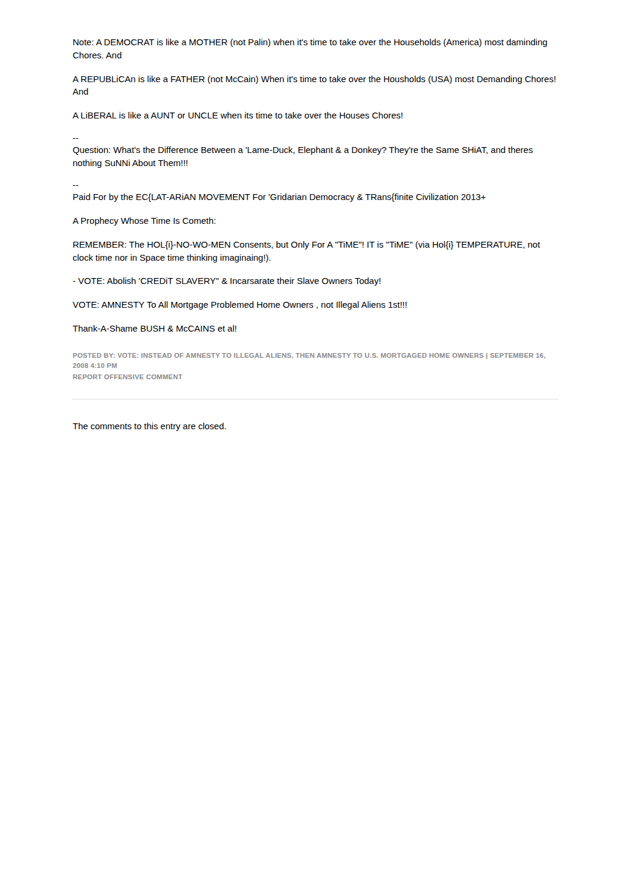Note: A DEMOCRAT is like a MOTHER (not Palin) when it's time to take over the Households (America) most daminding Chores. And
A REPUBLiCAn is like a FATHER (not McCain) When it's time to take over the Housholds (USA) most Demanding Chores! And
A LiBERAL is like a AUNT or UNCLE when its time to take over the Houses Chores!
--
Question: What's the Difference Between a 'Lame-Duck, Elephant & a Donkey? They're the Same SHiAT, and theres nothing SuNNi About Them!!!
--
Paid For by the EC{LAT-ARiAN MOVEMENT For 'Gridarian Democracy & TRans{finite Civilization 2013+
A Prophecy Whose Time Is Cometh:
REMEMBER: The HOL{i}-NO-WO-MEN Consents, but Only For A "TiME"! IT is "TiME" (via Hol{i} TEMPERATURE, not clock time nor in Space time thinking imaginaing!).
- VOTE: Abolish 'CREDiT SLAVERY" & Incarsarate their Slave Owners Today!
VOTE: AMNESTY To All Mortgage Problemed Home Owners , not Illegal Aliens 1st!!!
Thank-A-Shame BUSH & McCAINS et al!
POSTED BY: VOTE: INSTEAD OF AMNESTY TO ILLEGAL ALIENS, THEN AMNESTY TO U.S. MORTGAGED HOME OWNERS | SEPTEMBER 16, 2008 4:10 PM
REPORT OFFENSIVE COMMENT
The comments to this entry are closed.